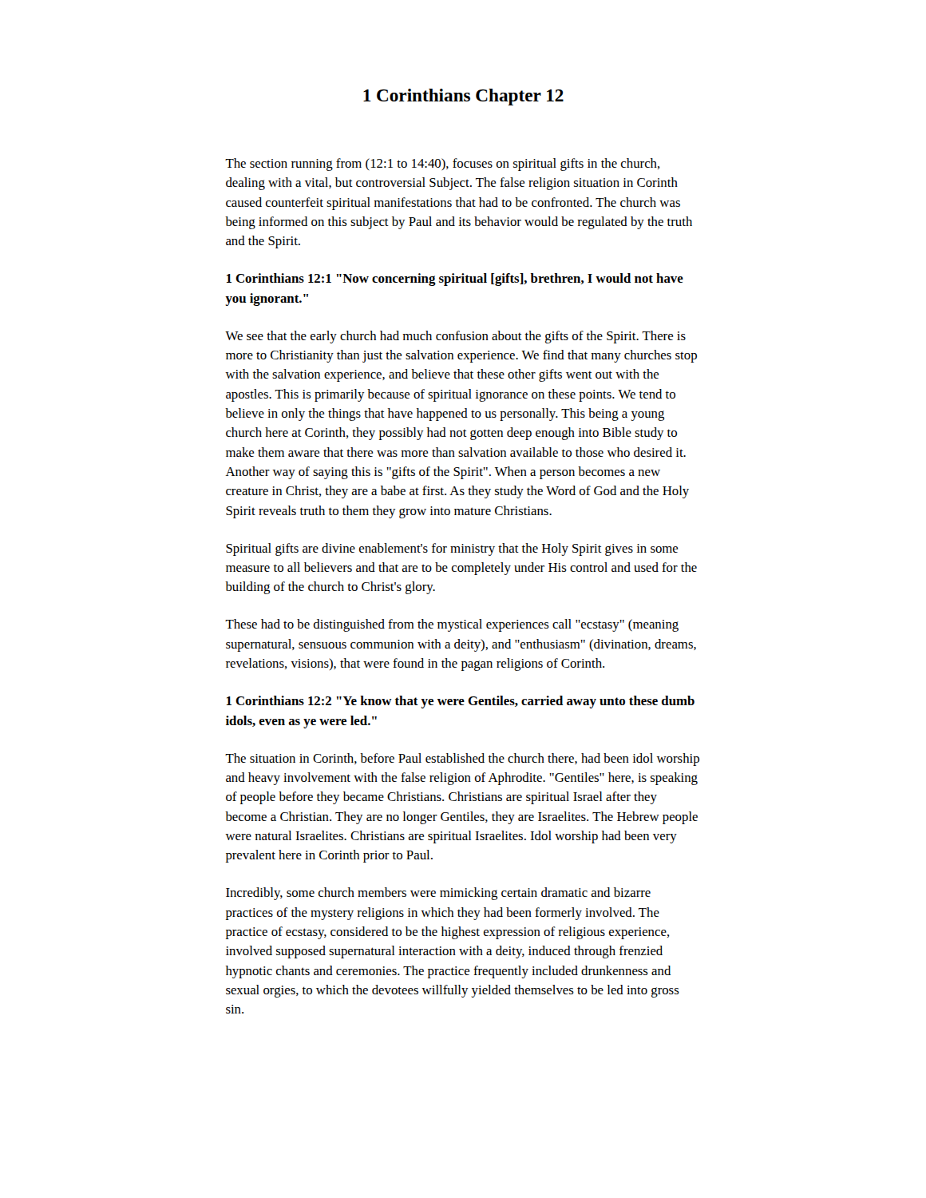1 Corinthians Chapter 12
The section running from (12:1 to 14:40), focuses on spiritual gifts in the church, dealing with a vital, but controversial Subject. The false religion situation in Corinth caused counterfeit spiritual manifestations that had to be confronted. The church was being informed on this subject by Paul and its behavior would be regulated by the truth and the Spirit.
1 Corinthians 12:1 "Now concerning spiritual [gifts], brethren, I would not have you ignorant."
We see that the early church had much confusion about the gifts of the Spirit. There is more to Christianity than just the salvation experience. We find that many churches stop with the salvation experience, and believe that these other gifts went out with the apostles. This is primarily because of spiritual ignorance on these points. We tend to believe in only the things that have happened to us personally. This being a young church here at Corinth, they possibly had not gotten deep enough into Bible study to make them aware that there was more than salvation available to those who desired it. Another way of saying this is "gifts of the Spirit". When a person becomes a new creature in Christ, they are a babe at first. As they study the Word of God and the Holy Spirit reveals truth to them they grow into mature Christians.
Spiritual gifts are divine enablement's for ministry that the Holy Spirit gives in some measure to all believers and that are to be completely under His control and used for the building of the church to Christ's glory.
These had to be distinguished from the mystical experiences call "ecstasy" (meaning supernatural, sensuous communion with a deity), and "enthusiasm" (divination, dreams, revelations, visions), that were found in the pagan religions of Corinth.
1 Corinthians 12:2 "Ye know that ye were Gentiles, carried away unto these dumb idols, even as ye were led."
The situation in Corinth, before Paul established the church there, had been idol worship and heavy involvement with the false religion of Aphrodite. "Gentiles" here, is speaking of people before they became Christians. Christians are spiritual Israel after they become a Christian. They are no longer Gentiles, they are Israelites. The Hebrew people were natural Israelites. Christians are spiritual Israelites. Idol worship had been very prevalent here in Corinth prior to Paul.
Incredibly, some church members were mimicking certain dramatic and bizarre practices of the mystery religions in which they had been formerly involved. The practice of ecstasy, considered to be the highest expression of religious experience, involved supposed supernatural interaction with a deity, induced through frenzied hypnotic chants and ceremonies. The practice frequently included drunkenness and sexual orgies, to which the devotees willfully yielded themselves to be led into gross sin.